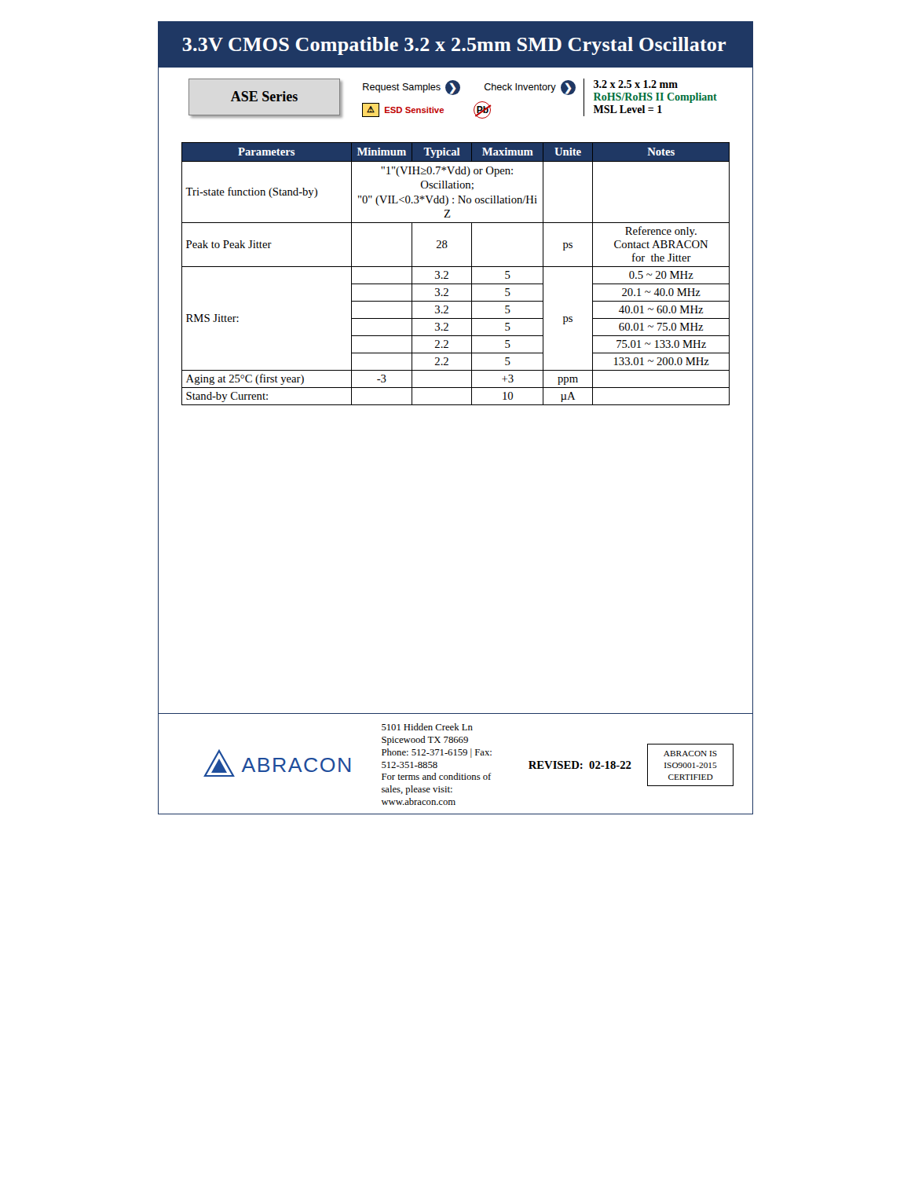3.3V CMOS Compatible 3.2 x 2.5mm SMD Crystal Oscillator
ASE Series
Request Samples ❯ Check Inventory ❯
⚠ ESD Sensitive Pb
3.2 x 2.5 x 1.2 mm
RoHS/RoHS II Compliant
MSL Level = 1
| Parameters | Minimum | Typical | Maximum | Unite | Notes |
| --- | --- | --- | --- | --- | --- |
| Tri-state function (Stand-by) | "1"(VIH≥0.7*Vdd) or Open: Oscillation; "0" (VIL<0.3*Vdd) : No oscillation/Hi Z | | |
| Peak to Peak Jitter | | 28 | | ps | Reference only. Contact ABRACON for the Jitter |
| RMS Jitter: | | 3.2 | 5 | ps | 0.5 ~ 20 MHz |
| | 3.2 | 5 | 20.1 ~ 40.0 MHz |
| | 3.2 | 5 | 40.01 ~ 60.0 MHz |
| | 3.2 | 5 | 60.01 ~ 75.0 MHz |
| | 2.2 | 5 | 75.01 ~ 133.0 MHz |
| | 2.2 | 5 | 133.01 ~ 200.0 MHz |
| Aging at 25°C (first year) | -3 | | +3 | ppm | |
| Stand-by Current: | | | 10 | µA | |
ABRACON
5101 Hidden Creek Ln Spicewood TX 78669
Phone: 512-371-6159 | Fax: 512-351-8858
For terms and conditions of sales, please visit:
www.abracon.com
REVISED: 02-18-22
ABRACON IS
ISO9001-2015
CERTIFIED